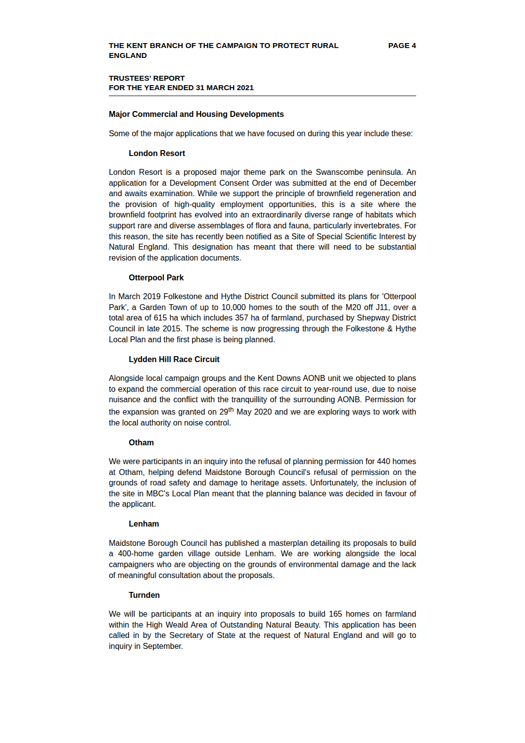The Kent Branch of the Campaign to Protect Rural England
Page 4
Trustees' Report
For the Year Ended 31 March 2021
Major Commercial and Housing Developments
Some of the major applications that we have focused on during this year include these:
London Resort
London Resort is a proposed major theme park on the Swanscombe peninsula. An application for a Development Consent Order was submitted at the end of December and awaits examination. While we support the principle of brownfield regeneration and the provision of high-quality employment opportunities, this is a site where the brownfield footprint has evolved into an extraordinarily diverse range of habitats which support rare and diverse assemblages of flora and fauna, particularly invertebrates. For this reason, the site has recently been notified as a Site of Special Scientific Interest by Natural England. This designation has meant that there will need to be substantial revision of the application documents.
Otterpool Park
In March 2019 Folkestone and Hythe District Council submitted its plans for 'Otterpool Park', a Garden Town of up to 10,000 homes to the south of the M20 off J11, over a total area of 615 ha which includes 357 ha of farmland, purchased by Shepway District Council in late 2015. The scheme is now progressing through the Folkestone & Hythe Local Plan and the first phase is being planned.
Lydden Hill Race Circuit
Alongside local campaign groups and the Kent Downs AONB unit we objected to plans to expand the commercial operation of this race circuit to year-round use, due to noise nuisance and the conflict with the tranquillity of the surrounding AONB. Permission for the expansion was granted on 29th May 2020 and we are exploring ways to work with the local authority on noise control.
Otham
We were participants in an inquiry into the refusal of planning permission for 440 homes at Otham, helping defend Maidstone Borough Council's refusal of permission on the grounds of road safety and damage to heritage assets. Unfortunately, the inclusion of the site in MBC's Local Plan meant that the planning balance was decided in favour of the applicant.
Lenham
Maidstone Borough Council has published a masterplan detailing its proposals to build a 400-home garden village outside Lenham. We are working alongside the local campaigners who are objecting on the grounds of environmental damage and the lack of meaningful consultation about the proposals.
Turnden
We will be participants at an inquiry into proposals to build 165 homes on farmland within the High Weald Area of Outstanding Natural Beauty. This application has been called in by the Secretary of State at the request of Natural England and will go to inquiry in September.